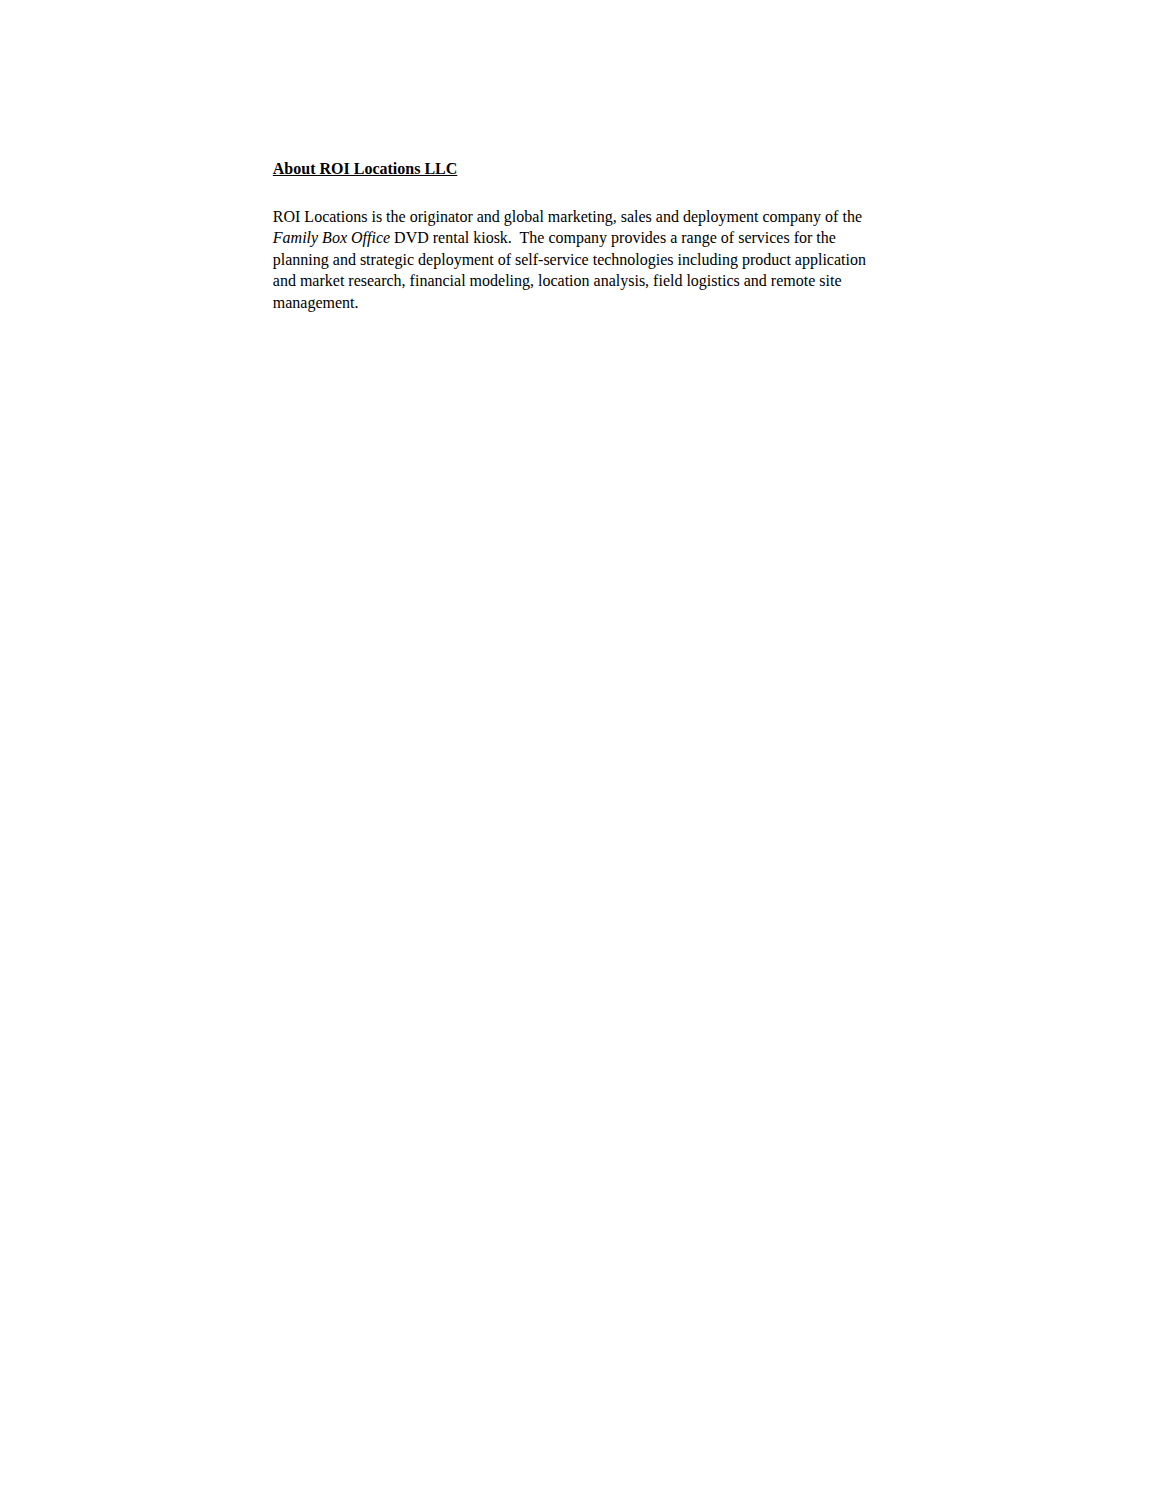About ROI Locations LLC
ROI Locations is the originator and global marketing, sales and deployment company of the Family Box Office DVD rental kiosk. The company provides a range of services for the planning and strategic deployment of self-service technologies including product application and market research, financial modeling, location analysis, field logistics and remote site management.